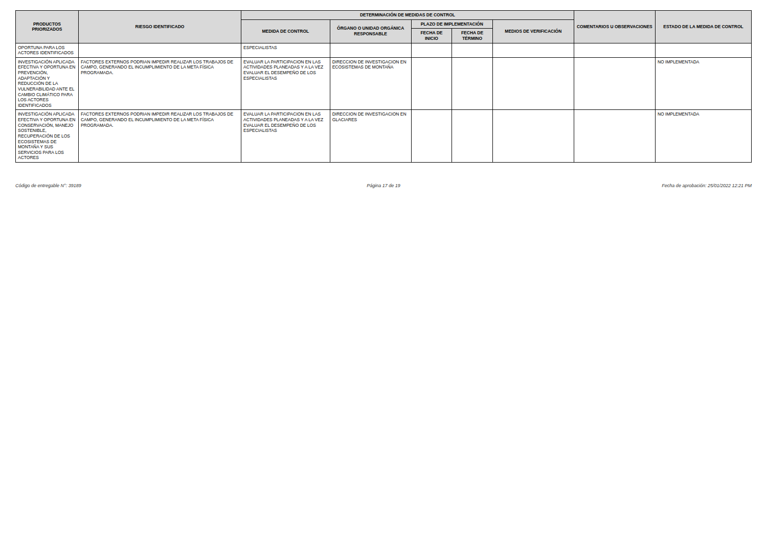| PRODUCTOS PRIORIZADOS | RIESGO IDENTIFICADO | DETERMINACIÓN DE MEDIDAS DE CONTROL | COMENTARIOS U OBSERVACIONES | ESTADO DE LA MEDIDA DE CONTROL |
| --- | --- | --- | --- | --- |
| MEDIDA DE CONTROL | ÓRGANO O UNIDAD ORGÁNICA RESPONSABLE | PLAZO DE IMPLEMENTACIÓN | MEDIOS DE VERIFICACIÓN |
| FECHA DE INICIO | FECHA DE TÉRMINO |
| OPORTUNA PARA LOS ACTORES IDENTIFICADOS | | ESPECIALISTAS | | | | | | |
| INVESTIGACIÓN APLICADA EFECTIVA Y OPORTUNA EN PREVENCIÓN, ADAPTACIÓN Y REDUCCIÓN DE LA VULNERABILIDAD ANTE EL CAMBIO CLIMÁTICO PARA LOS ACTORES IDENTIFICADOS | FACTORES EXTERNOS PODRIAN IMPEDIR REALIZAR LOS TRABAJOS DE CAMPO, GENERANDO EL INCUMPLIMIENTO DE LA META FÍSICA PROGRAMADA. | EVALUAR LA PARTICIPACION EN LAS ACTIVIDADES PLANEADAS Y A LA VEZ EVALUAR EL DESEMPEÑO DE LOS ESPECIALISTAS | DIRECCION DE INVESTIGACION EN ECOSISTEMAS DE MONTAÑA | | | | | NO IMPLEMENTADA |
| INVESTIGACIÓN APLICADA EFECTIVA Y OPORTUNA EN CONSERVACIÓN, MANEJO SOSTENIBLE, RECUPERACIÓN DE LOS ECOSISTEMAS DE MONTAÑA Y SUS SERVICIOS PARA LOS ACTORES | FACTORES EXTERNOS PODRIAN IMPEDIR REALIZAR LOS TRABAJOS DE CAMPO, GENERANDO EL INCUMPLIMIENTO DE LA META FÍSICA PROGRAMADA. | EVALUAR LA PARTICIPACION EN LAS ACTIVIDADES PLANEADAS Y A LA VEZ EVALUAR EL DESEMPEÑO DE LOS ESPECIALISTAS | DIRECCION DE INVESTIGACION EN GLACIARES | | | | | NO IMPLEMENTADA |
Código de entregable N°: 39189
Página 17 de 19
Fecha de aprobación: 25/01/2022 12:21 PM